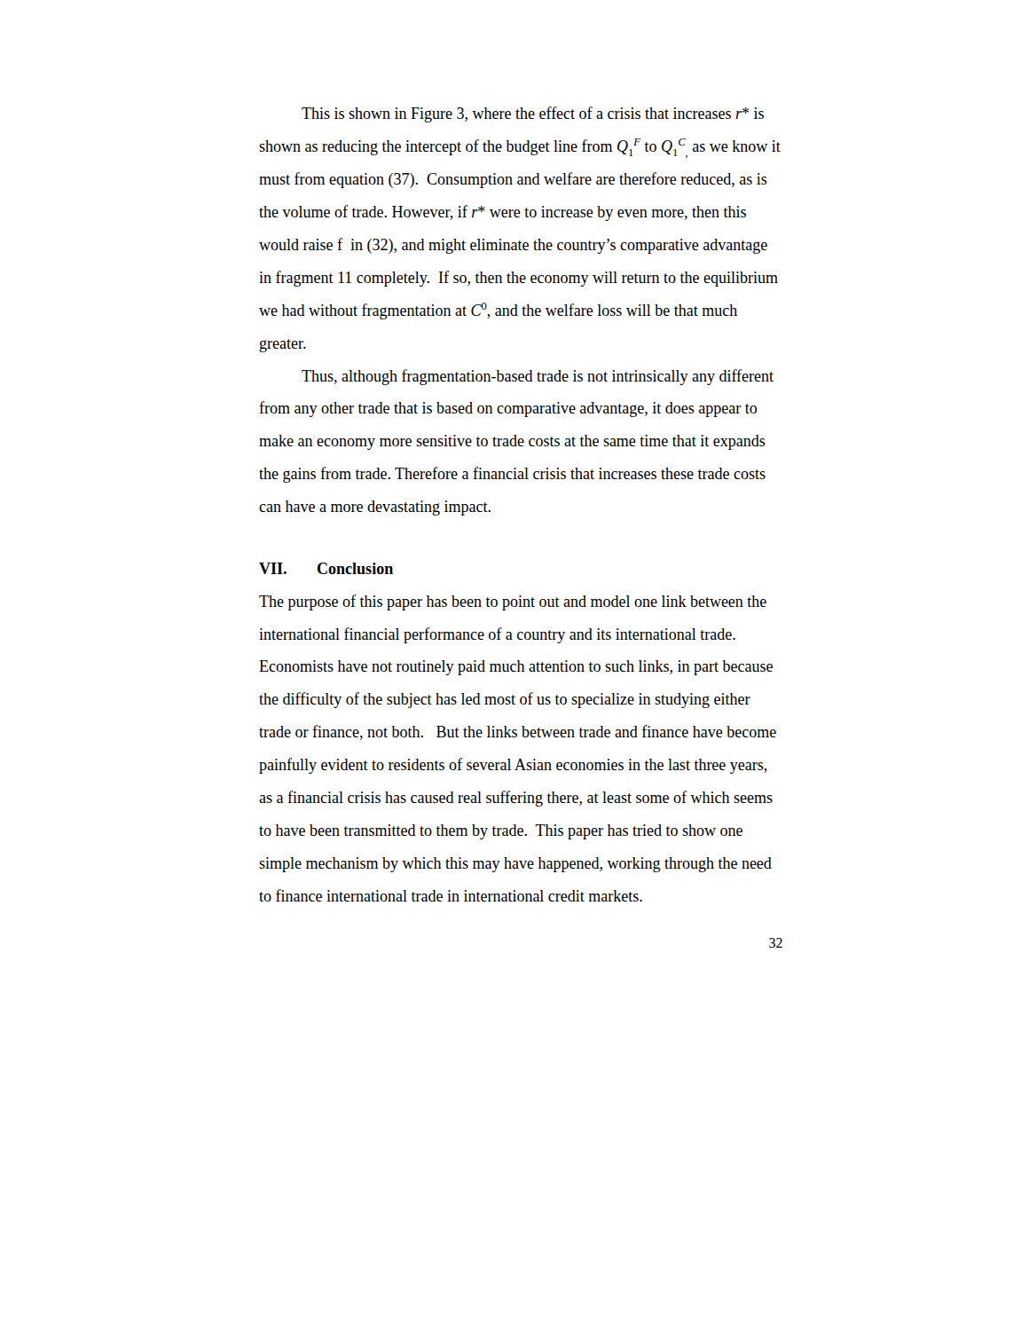This is shown in Figure 3, where the effect of a crisis that increases r* is shown as reducing the intercept of the budget line from Q1F to Q1C, as we know it must from equation (37). Consumption and welfare are therefore reduced, as is the volume of trade. However, if r* were to increase by even more, then this would raise f in (32), and might eliminate the country’s comparative advantage in fragment 11 completely. If so, then the economy will return to the equilibrium we had without fragmentation at C0, and the welfare loss will be that much greater.
Thus, although fragmentation-based trade is not intrinsically any different from any other trade that is based on comparative advantage, it does appear to make an economy more sensitive to trade costs at the same time that it expands the gains from trade. Therefore a financial crisis that increases these trade costs can have a more devastating impact.
VII. Conclusion
The purpose of this paper has been to point out and model one link between the international financial performance of a country and its international trade. Economists have not routinely paid much attention to such links, in part because the difficulty of the subject has led most of us to specialize in studying either trade or finance, not both. But the links between trade and finance have become painfully evident to residents of several Asian economies in the last three years, as a financial crisis has caused real suffering there, at least some of which seems to have been transmitted to them by trade. This paper has tried to show one simple mechanism by which this may have happened, working through the need to finance international trade in international credit markets.
32